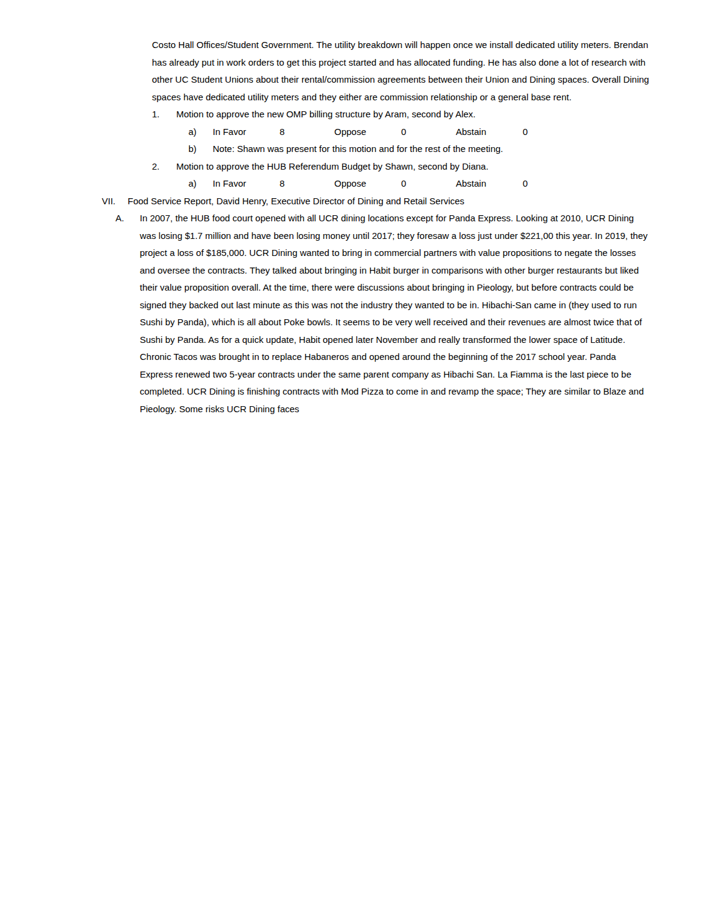Costo Hall Offices/Student Government. The utility breakdown will happen once we install dedicated utility meters. Brendan has already put in work orders to get this project started and has allocated funding. He has also done a lot of research with other UC Student Unions about their rental/commission agreements between their Union and Dining spaces. Overall Dining spaces have dedicated utility meters and they either are commission relationship or a general base rent.
1.
Motion to approve the new OMP billing structure by Aram, second by Alex.
a)
In Favor 8 Oppose 0 Abstain 0
b)
Note: Shawn was present for this motion and for the rest of the meeting.
2.
Motion to approve the HUB Referendum Budget by Shawn, second by Diana.
a)
In Favor 8 Oppose 0 Abstain 0
VII.
Food Service Report, David Henry, Executive Director of Dining and Retail Services
A.
In 2007, the HUB food court opened with all UCR dining locations except for Panda Express. Looking at 2010, UCR Dining was losing $1.7 million and have been losing money until 2017; they foresaw a loss just under $221,00 this year. In 2019, they project a loss of $185,000. UCR Dining wanted to bring in commercial partners with value propositions to negate the losses and oversee the contracts. They talked about bringing in Habit burger in comparisons with other burger restaurants but liked their value proposition overall. At the time, there were discussions about bringing in Pieology, but before contracts could be signed they backed out last minute as this was not the industry they wanted to be in. Hibachi-San came in (they used to run Sushi by Panda), which is all about Poke bowls. It seems to be very well received and their revenues are almost twice that of Sushi by Panda. As for a quick update, Habit opened later November and really transformed the lower space of Latitude. Chronic Tacos was brought in to replace Habaneros and opened around the beginning of the 2017 school year. Panda Express renewed two 5-year contracts under the same parent company as Hibachi San. La Fiamma is the last piece to be completed. UCR Dining is finishing contracts with Mod Pizza to come in and revamp the space; They are similar to Blaze and Pieology. Some risks UCR Dining faces